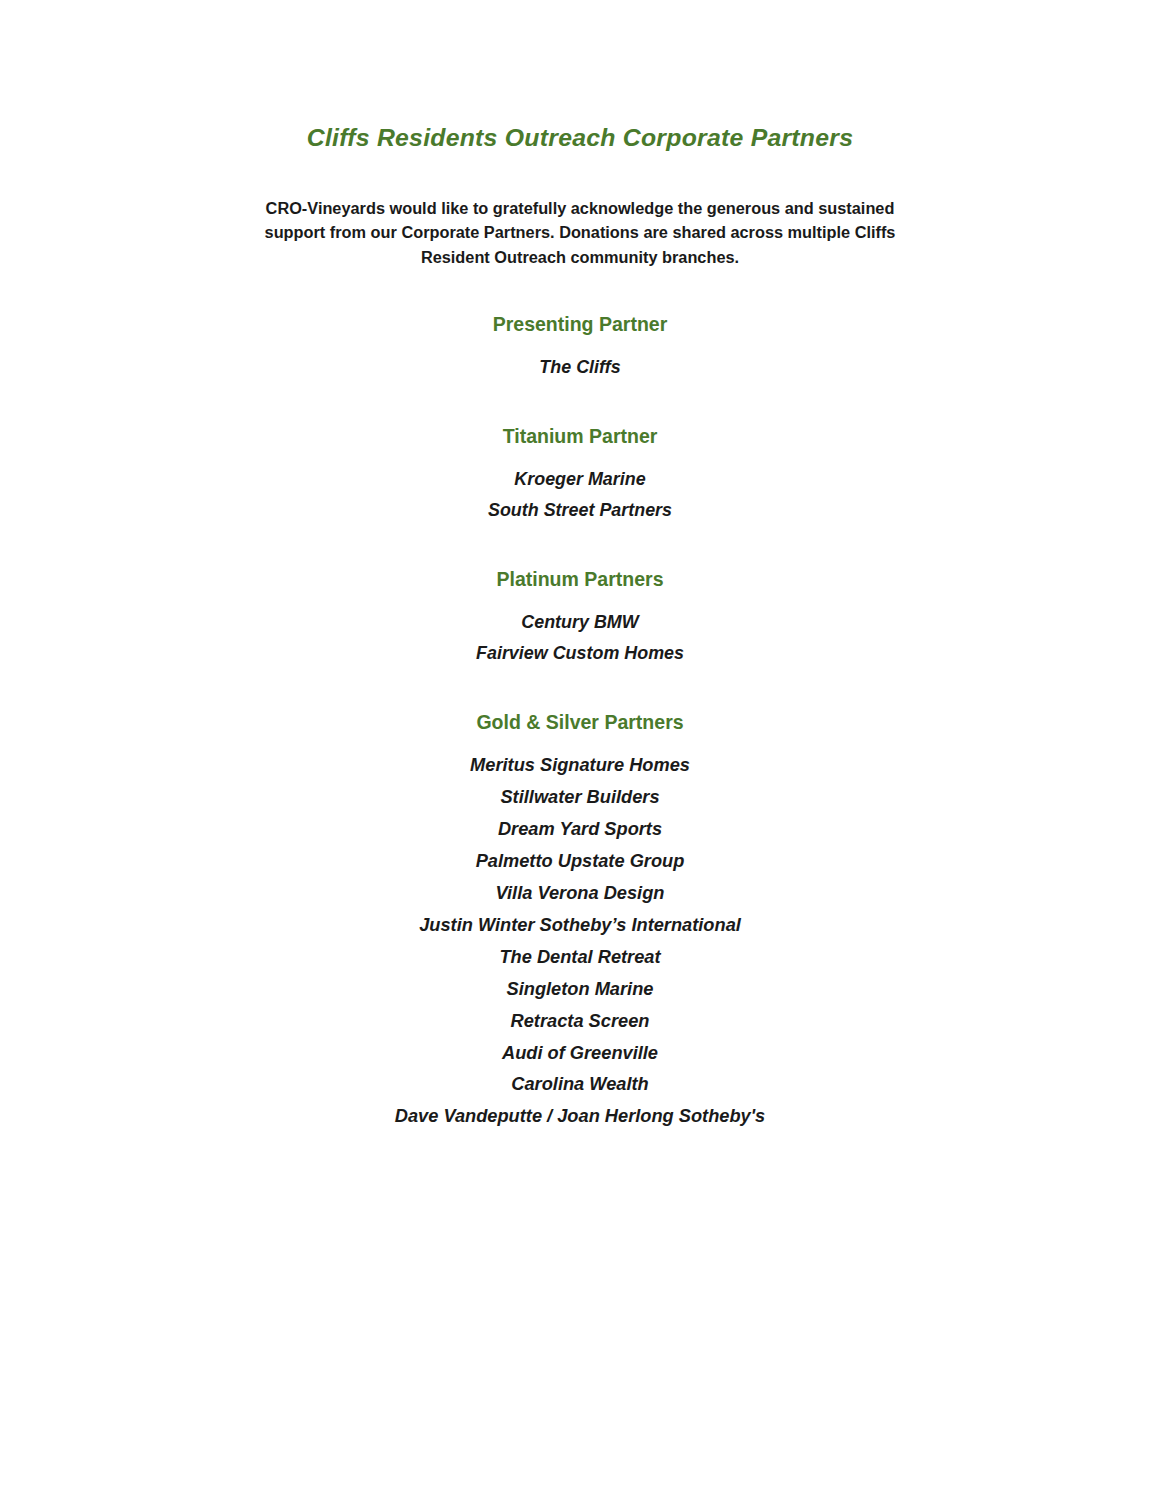Cliffs Residents Outreach Corporate Partners
CRO-Vineyards would like to gratefully acknowledge the generous and sustained support from our Corporate Partners. Donations are shared across multiple Cliffs Resident Outreach community branches.
Presenting Partner
The Cliffs
Titanium Partner
Kroeger Marine
South Street Partners
Platinum Partners
Century BMW
Fairview Custom Homes
Gold & Silver Partners
Meritus Signature Homes
Stillwater Builders
Dream Yard Sports
Palmetto Upstate Group
Villa Verona Design
Justin Winter Sotheby’s International
The Dental Retreat
Singleton Marine
Retracta Screen
Audi of Greenville
Carolina Wealth
Dave Vandeputte / Joan Herlong Sotheby's